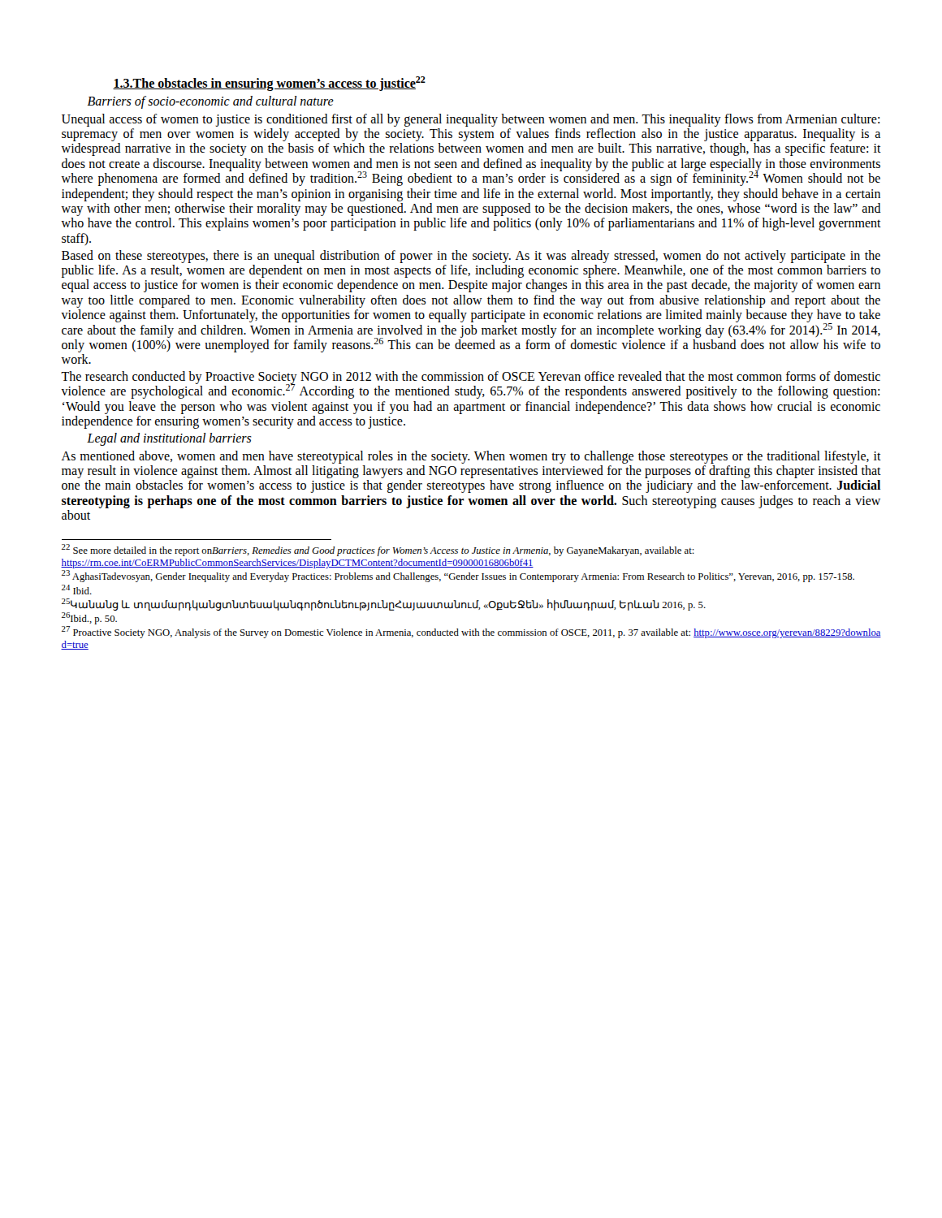1.3.The obstacles in ensuring women’s access to justice22
Barriers of socio-economic and cultural nature
Unequal access of women to justice is conditioned first of all by general inequality between women and men. This inequality flows from Armenian culture: supremacy of men over women is widely accepted by the society. This system of values finds reflection also in the justice apparatus. Inequality is a widespread narrative in the society on the basis of which the relations between women and men are built. This narrative, though, has a specific feature: it does not create a discourse. Inequality between women and men is not seen and defined as inequality by the public at large especially in those environments where phenomena are formed and defined by tradition.23 Being obedient to a man’s order is considered as a sign of femininity.24 Women should not be independent; they should respect the man’s opinion in organising their time and life in the external world. Most importantly, they should behave in a certain way with other men; otherwise their morality may be questioned. And men are supposed to be the decision makers, the ones, whose “word is the law” and who have the control. This explains women’s poor participation in public life and politics (only 10% of parliamentarians and 11% of high-level government staff).
Based on these stereotypes, there is an unequal distribution of power in the society. As it was already stressed, women do not actively participate in the public life. As a result, women are dependent on men in most aspects of life, including economic sphere. Meanwhile, one of the most common barriers to equal access to justice for women is their economic dependence on men. Despite major changes in this area in the past decade, the majority of women earn way too little compared to men. Economic vulnerability often does not allow them to find the way out from abusive relationship and report about the violence against them. Unfortunately, the opportunities for women to equally participate in economic relations are limited mainly because they have to take care about the family and children. Women in Armenia are involved in the job market mostly for an incomplete working day (63.4% for 2014).25 In 2014, only women (100%) were unemployed for family reasons.26 This can be deemed as a form of domestic violence if a husband does not allow his wife to work.
The research conducted by Proactive Society NGO in 2012 with the commission of OSCE Yerevan office revealed that the most common forms of domestic violence are psychological and economic.27 According to the mentioned study, 65.7% of the respondents answered positively to the following question: ‘Would you leave the person who was violent against you if you had an apartment or financial independence?’ This data shows how crucial is economic independence for ensuring women’s security and access to justice.
Legal and institutional barriers
As mentioned above, women and men have stereotypical roles in the society. When women try to challenge those stereotypes or the traditional lifestyle, it may result in violence against them. Almost all litigating lawyers and NGO representatives interviewed for the purposes of drafting this chapter insisted that one the main obstacles for women’s access to justice is that gender stereotypes have strong influence on the judiciary and the law-enforcement. Judicial stereotyping is perhaps one of the most common barriers to justice for women all over the world. Such stereotyping causes judges to reach a view about
22 See more detailed in the report onBarriers, Remedies and Good practices for Women’s Access to Justice in Armenia, by GayaneMakaryan, available at:
https://rm.coe.int/CoERMPublicCommonSearchServices/DisplayDCTMContent?documentId=09000016806b0f41
23 AghasiTadevosyan, Gender Inequality and Everyday Practices: Problems and Challenges, “Gender Issues in Contemporary Armenia: From Research to Politics”, Yerevan, 2016, pp. 157-158.
24 Ibid.
25Կանանց և տղամարդկանցտնտեսականգործունեությունը Հայաստանում, «ՕքսԵՋեն» հիմնադրամ, Երևան 2016, p. 5.
26Ibid., p. 50.
27 Proactive Society NGO, Analysis of the Survey on Domestic Violence in Armenia, conducted with the commission of OSCE, 2011, p. 37 available at: http://www.osce.org/yerevan/88229?download=true